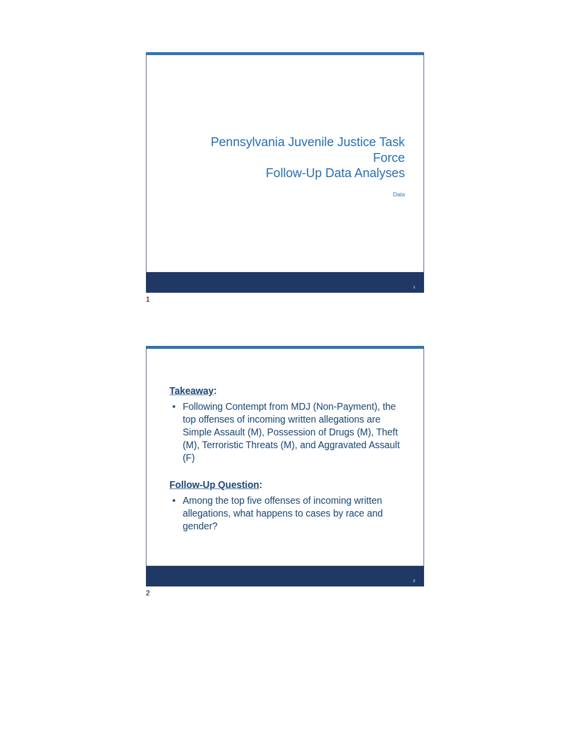Pennsylvania Juvenile Justice Task Force
Follow-Up Data Analyses
Data
1
1
Takeaway:
Following Contempt from MDJ (Non-Payment), the top offenses of incoming written allegations are Simple Assault (M), Possession of Drugs (M), Theft (M), Terroristic Threats (M), and Aggravated Assault (F)
Follow-Up Question:
Among the top five offenses of incoming written allegations, what happens to cases by race and gender?
2
2